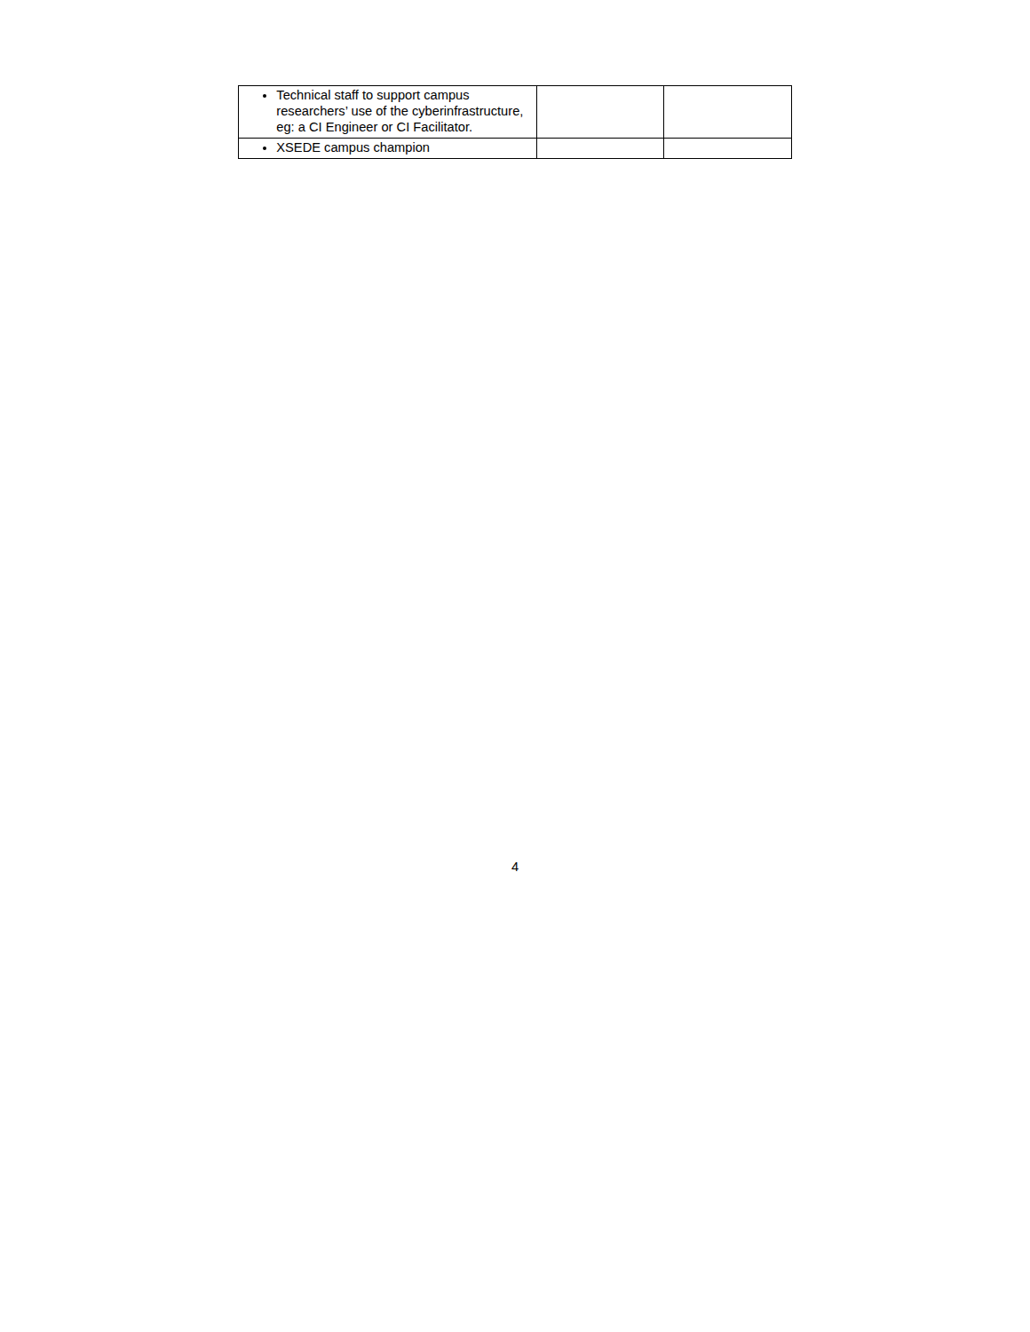| Technical staff to support campus researchers’ use of the cyberinfrastructure, eg: a CI Engineer or CI Facilitator. | | |
| XSEDE campus champion | | |
4